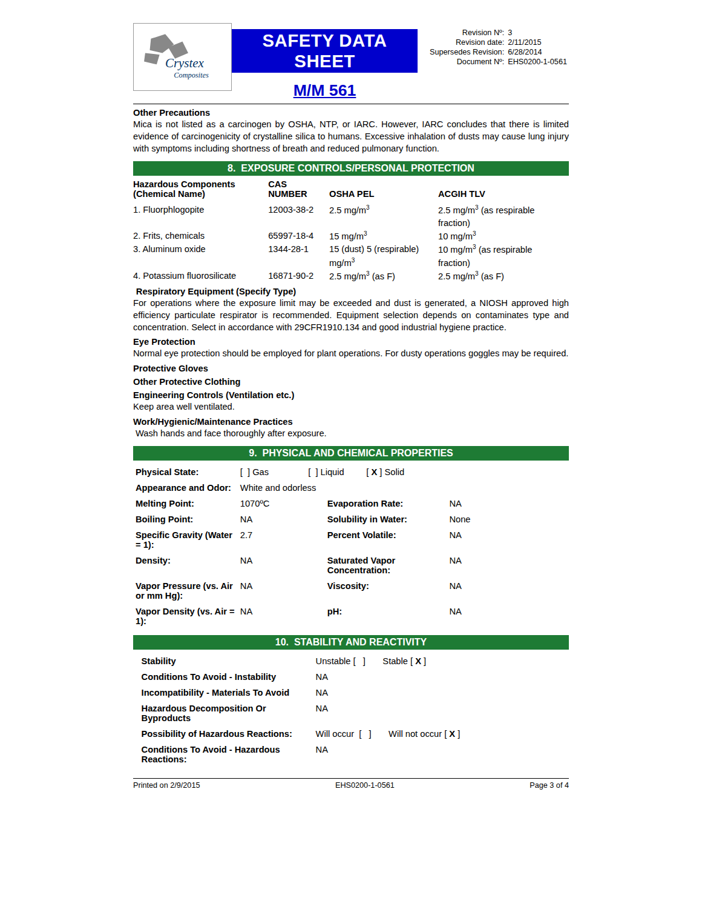SAFETY DATA SHEET
M/M 561
| Revision Nº: | 3 |
| Revision date: | 2/11/2015 |
| Supersedes Revision: | 6/28/2014 |
| Document Nº: | EHS0200-1-0561 |
Other Precautions
Mica is not listed as a carcinogen by OSHA, NTP, or IARC. However, IARC concludes that there is limited evidence of carcinogenicity of crystalline silica to humans. Excessive inhalation of dusts may cause lung injury with symptoms including shortness of breath and reduced pulmonary function.
8. EXPOSURE CONTROLS/PERSONAL PROTECTION
| Hazardous Components (Chemical Name) | CAS NUMBER | OSHA PEL | ACGIH TLV |
| --- | --- | --- | --- |
| 1. Fluorphlogopite | 12003-38-2 | 2.5 mg/m 3 | 2.5 mg/m 3 (as respirable fraction) |
| 2. Frits, chemicals | 65997-18-4 | 15 mg/m 3 | 10 mg/m 3 |
| 3. Aluminum oxide | 1344-28-1 | 15 (dust) 5 (respirable) mg/m 3 | 10 mg/m 3 (as respirable fraction) |
| 4. Potassium fluorosilicate | 16871-90-2 | 2.5 mg/m 3 (as F) | 2.5 mg/m 3 (as F) |
Respiratory Equipment (Specify Type)
For operations where the exposure limit may be exceeded and dust is generated, a NIOSH approved high efficiency particulate respirator is recommended. Equipment selection depends on contaminates type and concentration. Select in accordance with 29CFR1910.134 and good industrial hygiene practice.
Eye Protection
Normal eye protection should be employed for plant operations. For dusty operations goggles may be required.
Protective Gloves
Other Protective Clothing
Engineering Controls (Ventilation etc.)
Keep area well ventilated.
Work/Hygienic/Maintenance Practices
Wash hands and face thoroughly after exposure.
9. PHYSICAL AND CHEMICAL PROPERTIES
| Physical State: | [ ] Gas [ ] Liquid [ X ] Solid |
| Appearance and Odor: | White and odorless |
| Melting Point: | 1070ºC | Evaporation Rate: | NA |
| Boiling Point: | NA | Solubility in Water: | None |
| Specific Gravity (Water = 1): | 2.7 | Percent Volatile: | NA |
| Density: | NA | Saturated Vapor Concentration: | NA |
| Vapor Pressure (vs. Air or mm Hg): | NA | Viscosity: | NA |
| Vapor Density (vs. Air = 1): | NA | pH: | NA |
10. STABILITY AND REACTIVITY
| Stability | Unstable [ ] Stable [ X ] |
| Conditions To Avoid - Instability | NA |
| Incompatibility - Materials To Avoid | NA |
| Hazardous Decomposition Or Byproducts | NA |
| Possibility of Hazardous Reactions: | Will occur [ ] Will not occur [ X ] |
| Conditions To Avoid - Hazardous Reactions: | NA |
Printed on 2/9/2015
EHS0200-1-0561
Page 3 of 4